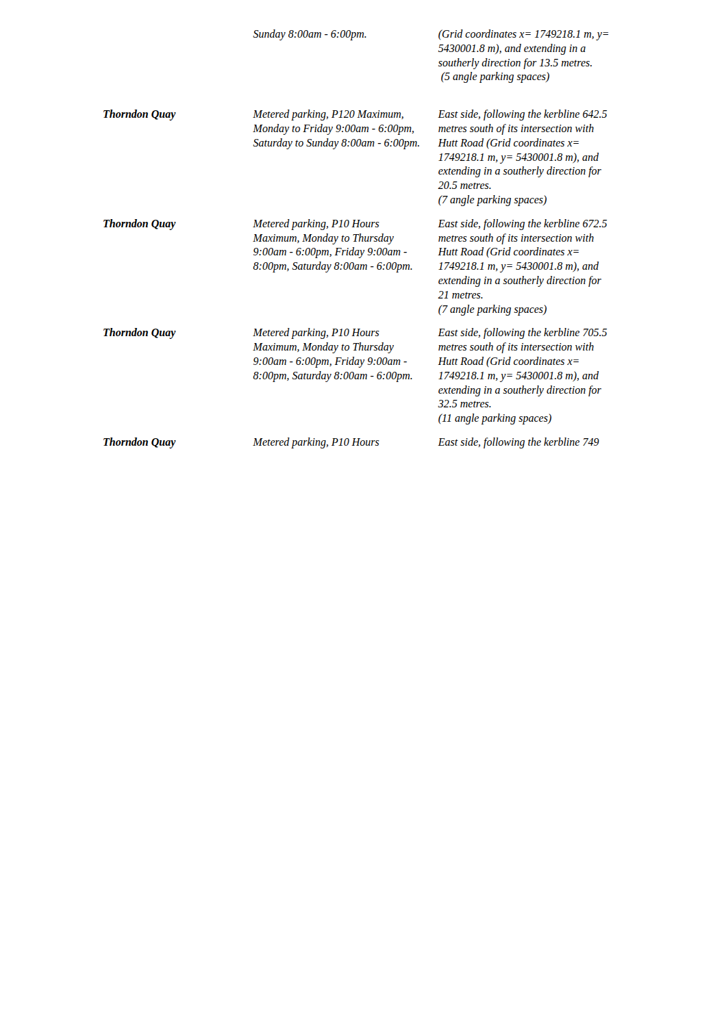| | Sunday 8:00am - 6:00pm. | (Grid coordinates x= 1749218.1 m, y= 5430001.8 m), and extending in a southerly direction for 13.5 metres. (5 angle parking spaces) |
| Thorndon Quay | Metered parking, P120 Maximum, Monday to Friday 9:00am - 6:00pm, Saturday to Sunday 8:00am - 6:00pm. | East side, following the kerbline 642.5 metres south of its intersection with Hutt Road (Grid coordinates x= 1749218.1 m, y= 5430001.8 m), and extending in a southerly direction for 20.5 metres. (7 angle parking spaces) |
| Thorndon Quay | Metered parking, P10 Hours Maximum, Monday to Thursday 9:00am - 6:00pm, Friday 9:00am - 8:00pm, Saturday 8:00am - 6:00pm. | East side, following the kerbline 672.5 metres south of its intersection with Hutt Road (Grid coordinates x= 1749218.1 m, y= 5430001.8 m), and extending in a southerly direction for 21 metres. (7 angle parking spaces) |
| Thorndon Quay | Metered parking, P10 Hours Maximum, Monday to Thursday 9:00am - 6:00pm, Friday 9:00am - 8:00pm, Saturday 8:00am - 6:00pm. | East side, following the kerbline 705.5 metres south of its intersection with Hutt Road (Grid coordinates x= 1749218.1 m, y= 5430001.8 m), and extending in a southerly direction for 32.5 metres. (11 angle parking spaces) |
| Thorndon Quay | Metered parking, P10 Hours | East side, following the kerbline 749 |